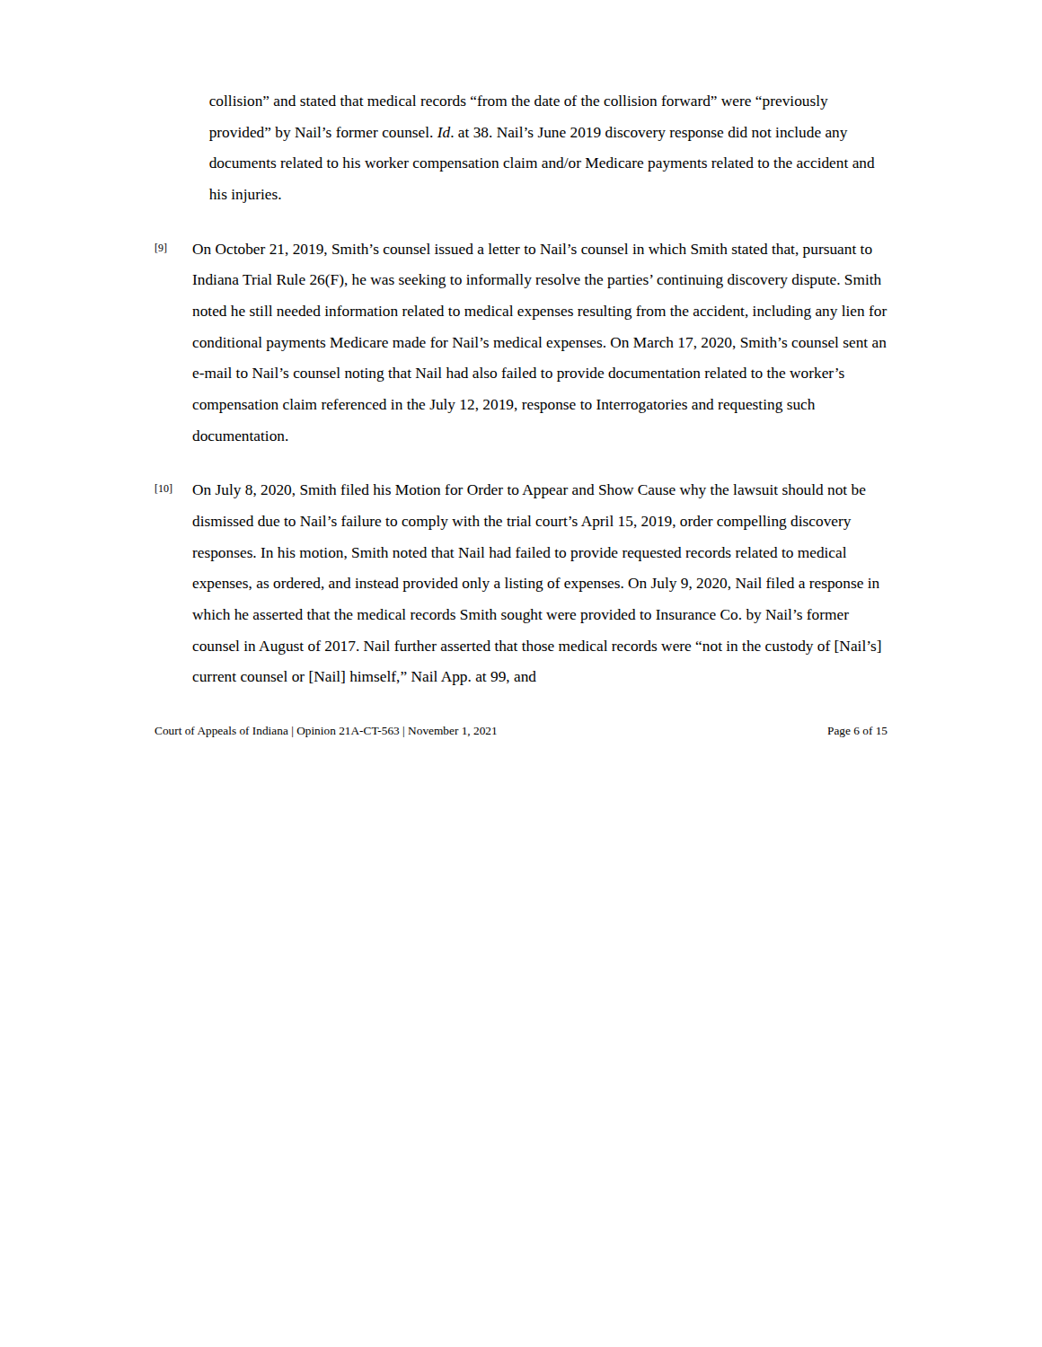collision” and stated that medical records “from the date of the collision forward” were “previously provided” by Nail’s former counsel. Id. at 38. Nail’s June 2019 discovery response did not include any documents related to his worker compensation claim and/or Medicare payments related to the accident and his injuries.
[9]
On October 21, 2019, Smith’s counsel issued a letter to Nail’s counsel in which Smith stated that, pursuant to Indiana Trial Rule 26(F), he was seeking to informally resolve the parties’ continuing discovery dispute. Smith noted he still needed information related to medical expenses resulting from the accident, including any lien for conditional payments Medicare made for Nail’s medical expenses. On March 17, 2020, Smith’s counsel sent an e-mail to Nail’s counsel noting that Nail had also failed to provide documentation related to the worker’s compensation claim referenced in the July 12, 2019, response to Interrogatories and requesting such documentation.
[10]
On July 8, 2020, Smith filed his Motion for Order to Appear and Show Cause why the lawsuit should not be dismissed due to Nail’s failure to comply with the trial court’s April 15, 2019, order compelling discovery responses. In his motion, Smith noted that Nail had failed to provide requested records related to medical expenses, as ordered, and instead provided only a listing of expenses. On July 9, 2020, Nail filed a response in which he asserted that the medical records Smith sought were provided to Insurance Co. by Nail’s former counsel in August of 2017. Nail further asserted that those medical records were “not in the custody of [Nail’s] current counsel or [Nail] himself,” Nail App. at 99, and
Court of Appeals of Indiana | Opinion 21A-CT-563 | November 1, 2021 Page 6 of 15